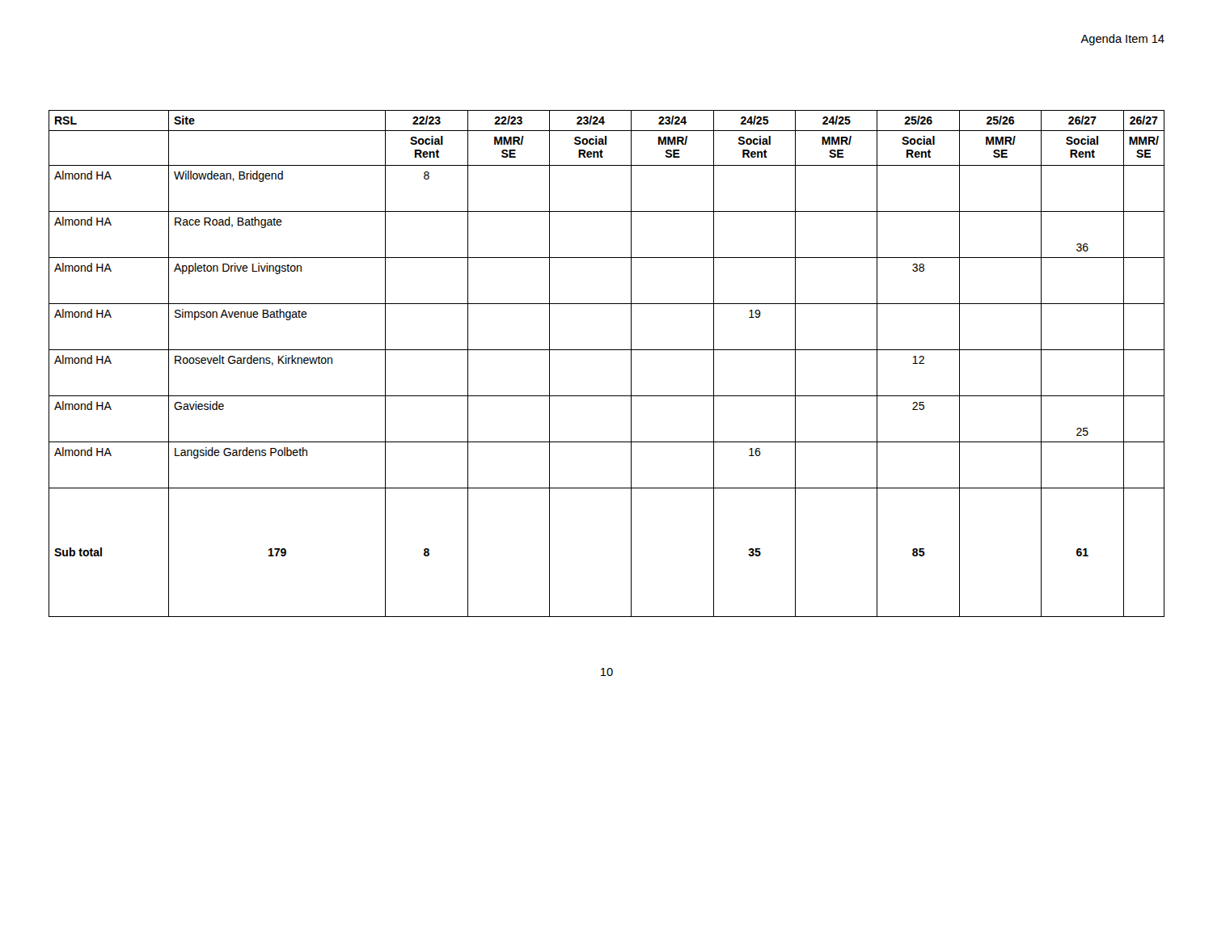Agenda Item 14
| RSL | Site | 22/23 | 22/23 | 23/24 | 23/24 | 24/25 | 24/25 | 25/26 | 25/26 | 26/27 | 26/27 |
| --- | --- | --- | --- | --- | --- | --- | --- | --- | --- | --- | --- |
| | | Social Rent | MMR/ SE | Social Rent | MMR/ SE | Social Rent | MMR/ SE | Social Rent | MMR/ SE | Social Rent | MMR/ SE |
| Almond HA | Willowdean, Bridgend | 8 | | | | | | | | | |
| Almond HA | Race Road, Bathgate | | | | | | | | | 36 | |
| Almond HA | Appleton Drive Livingston | | | | | | | 38 | | | |
| Almond HA | Simpson Avenue Bathgate | | | | | 19 | | | | | |
| Almond HA | Roosevelt Gardens, Kirknewton | | | | | | | 12 | | | |
| Almond HA | Gavieside | | | | | | | 25 | | 25 | |
| Almond HA | Langside Gardens Polbeth | | | | | 16 | | | | | |
| Sub total | 179 | 8 | | | | 35 | | 85 | | 61 | |
10